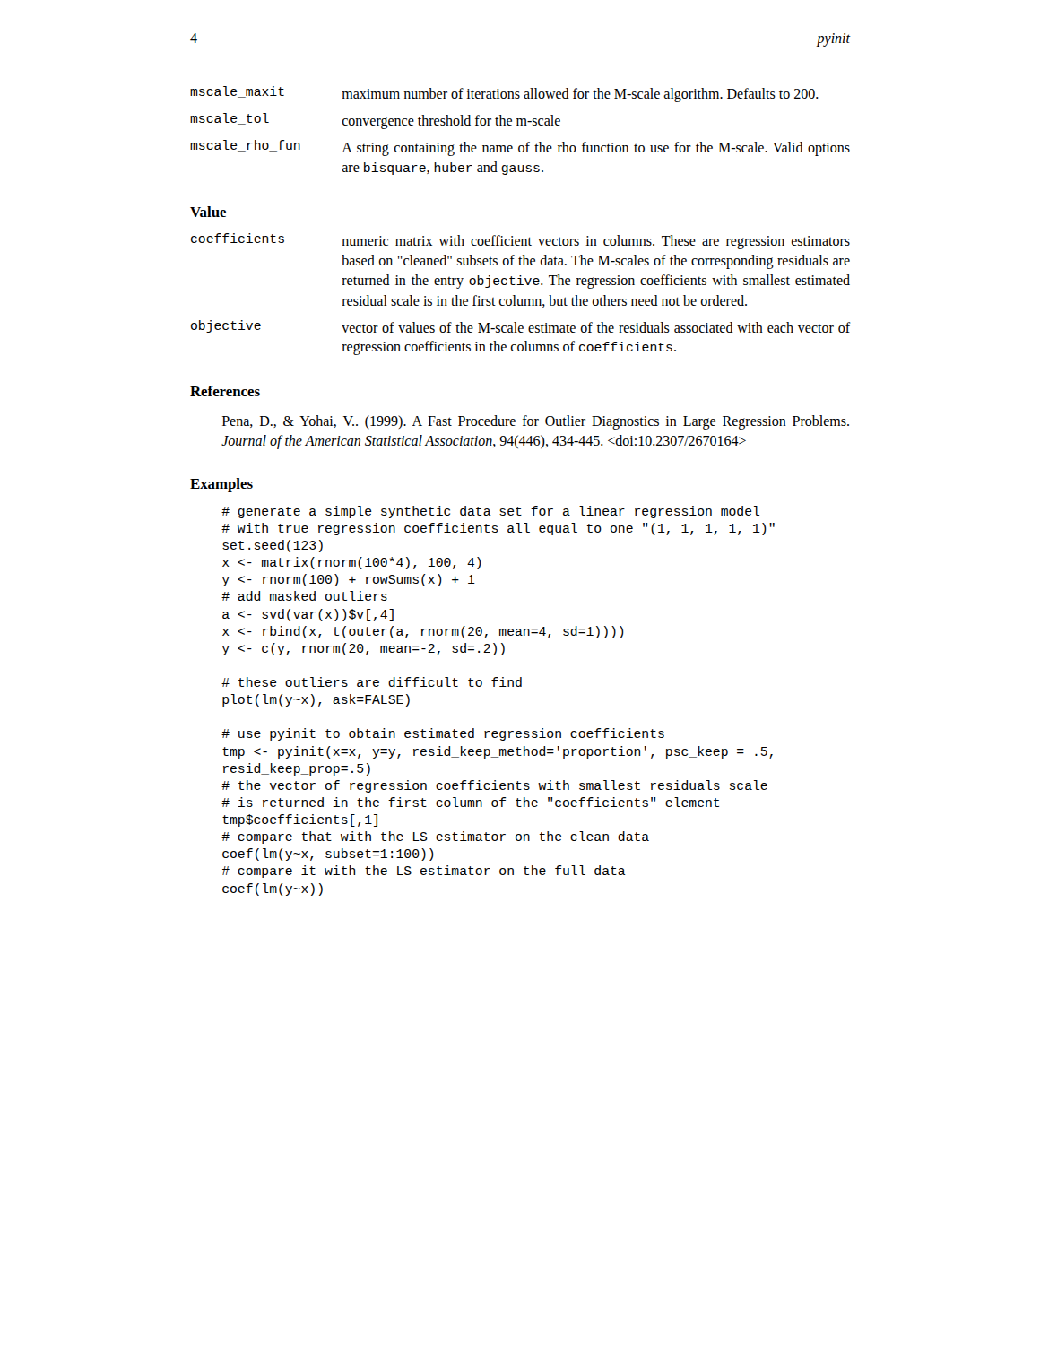4 pyinit
mscale_maxit
maximum number of iterations allowed for the M-scale algorithm. Defaults to 200.
mscale_tol
convergence threshold for the m-scale
mscale_rho_fun
A string containing the name of the rho function to use for the M-scale. Valid options are bisquare, huber and gauss.
Value
coefficients
numeric matrix with coefficient vectors in columns. These are regression estimators based on "cleaned" subsets of the data. The M-scales of the corresponding residuals are returned in the entry objective. The regression coefficients with smallest estimated residual scale is in the first column, but the others need not be ordered.
objective
vector of values of the M-scale estimate of the residuals associated with each vector of regression coefficients in the columns of coefficients.
References
Pena, D., & Yohai, V.. (1999). A Fast Procedure for Outlier Diagnostics in Large Regression Problems. Journal of the American Statistical Association, 94(446), 434-445. <doi:10.2307/2670164>
Examples
# generate a simple synthetic data set for a linear regression model
# with true regression coefficients all equal to one "(1, 1, 1, 1, 1)"
set.seed(123)
x <- matrix(rnorm(100*4), 100, 4)
y <- rnorm(100) + rowSums(x) + 1
# add masked outliers
a <- svd(var(x))$v[,4]
x <- rbind(x, t(outer(a, rnorm(20, mean=4, sd=1))))
y <- c(y, rnorm(20, mean=-2, sd=.2))

# these outliers are difficult to find
plot(lm(y~x), ask=FALSE)

# use pyinit to obtain estimated regression coefficients
tmp <- pyinit(x=x, y=y, resid_keep_method='proportion', psc_keep = .5, resid_keep_prop=.5)
# the vector of regression coefficients with smallest residuals scale
# is returned in the first column of the "coefficients" element
tmp$coefficients[,1]
# compare that with the LS estimator on the clean data
coef(lm(y~x, subset=1:100))
# compare it with the LS estimator on the full data
coef(lm(y~x))